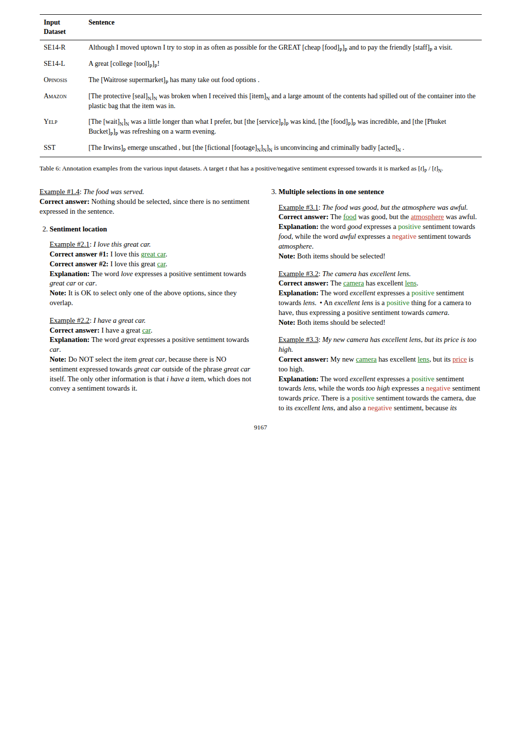| Input Dataset | Sentence |
| --- | --- |
| SE14-R | Although I moved uptown I try to stop in as often as possible for the GREAT [cheap [food] P ] P and to pay the friendly [staff] P a visit. |
| SE14-L | A great [college [tool] P ] P ! |
| Opinosis | The [Waitrose supermarket] P has many take out food options . |
| Amazon | [The protective [seal] N ] N was broken when I received this [item] N and a large amount of the contents had spilled out of the container into the plastic bag that the item was in. |
| Yelp | [The [wait] N ] N was a little longer than what I prefer, but [the [service] P ] P was kind, [the [food] P ] P was incredible, and [the [Phuket Bucket] P ] P was refreshing on a warm evening. |
| SST | [The Irwins] P emerge unscathed , but [the [fictional [footage] N ] N ] N is unconvincing and criminally badly [acted] N . |
Table 6: Annotation examples from the various input datasets. A target t that has a positive/negative sentiment expressed towards it is marked as [t]P / [t]N.
Example #1.4: The food was served.
Correct answer: Nothing should be selected, since there is no sentiment expressed in the sentence.
Sentiment location
Example #2.1: I love this great car.
Correct answer #1: I love this great car.
Correct answer #2: I love this great car.
Explanation: The word love expresses a positive sentiment towards great car or car.
Note: It is OK to select only one of the above options, since they overlap.
Example #2.2: I have a great car.
Correct answer: I have a great car.
Explanation: The word great expresses a positive sentiment towards car.
Note: Do NOT select the item great car, because there is NO sentiment expressed towards great car outside of the phrase great car itself. The only other information is that i have a item, which does not convey a sentiment towards it.
Multiple selections in one sentence
Example #3.1: The food was good, but the atmosphere was awful.
Correct answer: The food was good, but the atmosphere was awful.
Explanation: the word good expresses a positive sentiment towards food, while the word awful expresses a negative sentiment towards atmosphere.
Note: Both items should be selected!
Example #3.2: The camera has excellent lens.
Correct answer: The camera has excellent lens.
Explanation: The word excellent expresses a positive sentiment towards lens. • An excellent lens is a positive thing for a camera to have, thus expressing a positive sentiment towards camera.
Note: Both items should be selected!
Example #3.3: My new camera has excellent lens, but its price is too high.
Correct answer: My new camera has excellent lens, but its price is too high.
Explanation: The word excellent expresses a positive sentiment towards lens, while the words too high expresses a negative sentiment towards price. There is a positive sentiment towards the camera, due to its excellent lens, and also a negative sentiment, because its
9167